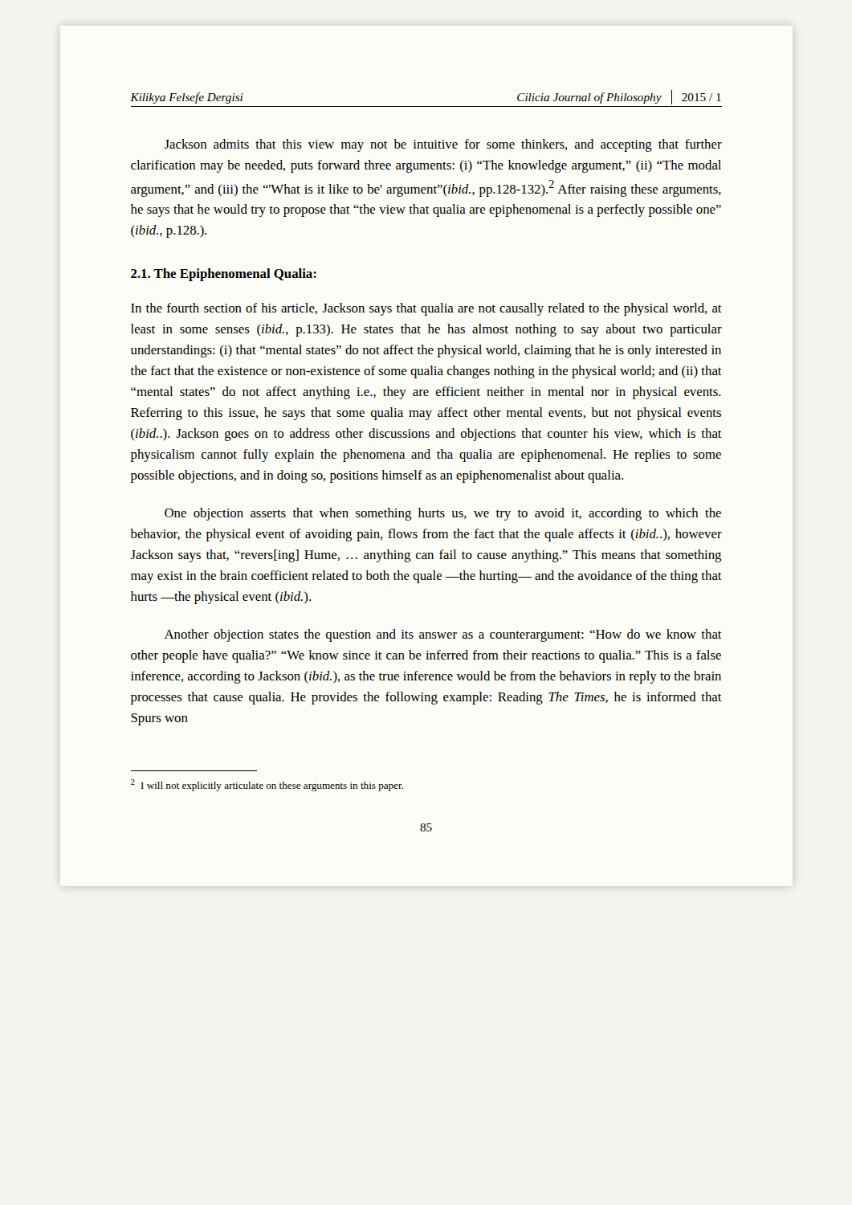Kilikya Felsefe Dergisi Cilicia Journal of Philosophy 2015 / 1
Jackson admits that this view may not be intuitive for some thinkers, and accepting that further clarification may be needed, puts forward three arguments: (i) “The knowledge argument,” (ii) “The modal argument,” and (iii) the “'What is it like to be' argument”(ibid., pp.128-132).2 After raising these arguments, he says that he would try to propose that “the view that qualia are epiphenomenal is a perfectly possible one” (ibid., p.128.).
2.1. The Epiphenomenal Qualia:
In the fourth section of his article, Jackson says that qualia are not causally related to the physical world, at least in some senses (ibid., p.133). He states that he has almost nothing to say about two particular understandings: (i) that “mental states” do not affect the physical world, claiming that he is only interested in the fact that the existence or non-existence of some qualia changes nothing in the physical world; and (ii) that “mental states” do not affect anything i.e., they are efficient neither in mental nor in physical events. Referring to this issue, he says that some qualia may affect other mental events, but not physical events (ibid..). Jackson goes on to address other discussions and objections that counter his view, which is that physicalism cannot fully explain the phenomena and tha qualia are epiphenomenal. He replies to some possible objections, and in doing so, positions himself as an epiphenomenalist about qualia.
One objection asserts that when something hurts us, we try to avoid it, according to which the behavior, the physical event of avoiding pain, flows from the fact that the quale affects it (ibid..), however Jackson says that, “revers[ing] Hume, … anything can fail to cause anything.” This means that something may exist in the brain coefficient related to both the quale —the hurting— and the avoidance of the thing that hurts —the physical event (ibid.).
Another objection states the question and its answer as a counterargument: “How do we know that other people have qualia?” “We know since it can be inferred from their reactions to qualia.” This is a false inference, according to Jackson (ibid.), as the true inference would be from the behaviors in reply to the brain processes that cause qualia. He provides the following example: Reading The Times, he is informed that Spurs won
2 I will not explicitly articulate on these arguments in this paper.
85